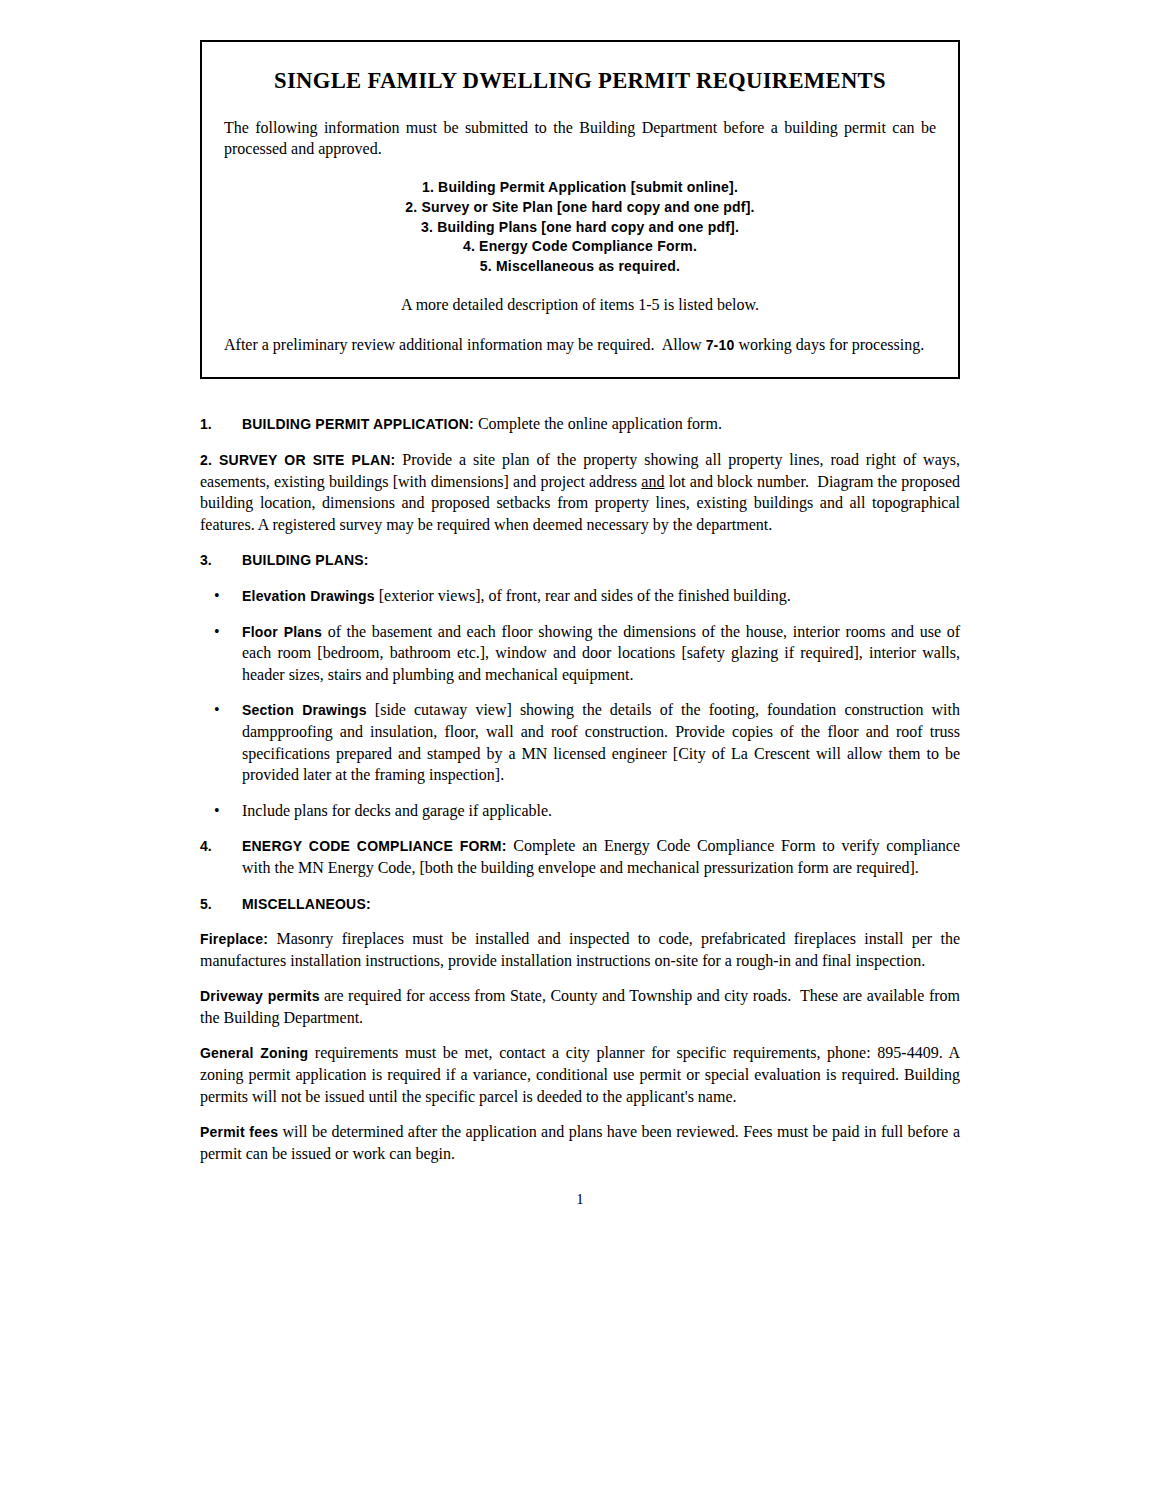SINGLE FAMILY DWELLING PERMIT REQUIREMENTS
The following information must be submitted to the Building Department before a building permit can be processed and approved.
1. Building Permit Application [submit online].
2. Survey or Site Plan [one hard copy and one pdf].
3. Building Plans [one hard copy and one pdf].
4. Energy Code Compliance Form.
5. Miscellaneous as required.
A more detailed description of items 1-5 is listed below.
After a preliminary review additional information may be required. Allow 7-10 working days for processing.
1.
BUILDING PERMIT APPLICATION: Complete the online application form.
2. SURVEY OR SITE PLAN: Provide a site plan of the property showing all property lines, road right of ways, easements, existing buildings [with dimensions] and project address and lot and block number. Diagram the proposed building location, dimensions and proposed setbacks from property lines, existing buildings and all topographical features. A registered survey may be required when deemed necessary by the department.
3.
BUILDING PLANS:
• Elevation Drawings [exterior views], of front, rear and sides of the finished building.
• Floor Plans of the basement and each floor showing the dimensions of the house, interior rooms and use of each room [bedroom, bathroom etc.], window and door locations [safety glazing if required], interior walls, header sizes, stairs and plumbing and mechanical equipment.
• Section Drawings [side cutaway view] showing the details of the footing, foundation construction with dampproofing and insulation, floor, wall and roof construction. Provide copies of the floor and roof truss specifications prepared and stamped by a MN licensed engineer [City of La Crescent will allow them to be provided later at the framing inspection].
• Include plans for decks and garage if applicable.
4.
ENERGY CODE COMPLIANCE FORM: Complete an Energy Code Compliance Form to verify compliance with the MN Energy Code, [both the building envelope and mechanical pressurization form are required].
5.
MISCELLANEOUS:
Fireplace: Masonry fireplaces must be installed and inspected to code, prefabricated fireplaces install per the manufactures installation instructions, provide installation instructions on-site for a rough-in and final inspection.
Driveway permits are required for access from State, County and Township and city roads. These are available from the Building Department.
General Zoning requirements must be met, contact a city planner for specific requirements, phone: 895-4409. A zoning permit application is required if a variance, conditional use permit or special evaluation is required. Building permits will not be issued until the specific parcel is deeded to the applicant's name.
Permit fees will be determined after the application and plans have been reviewed. Fees must be paid in full before a permit can be issued or work can begin.
1